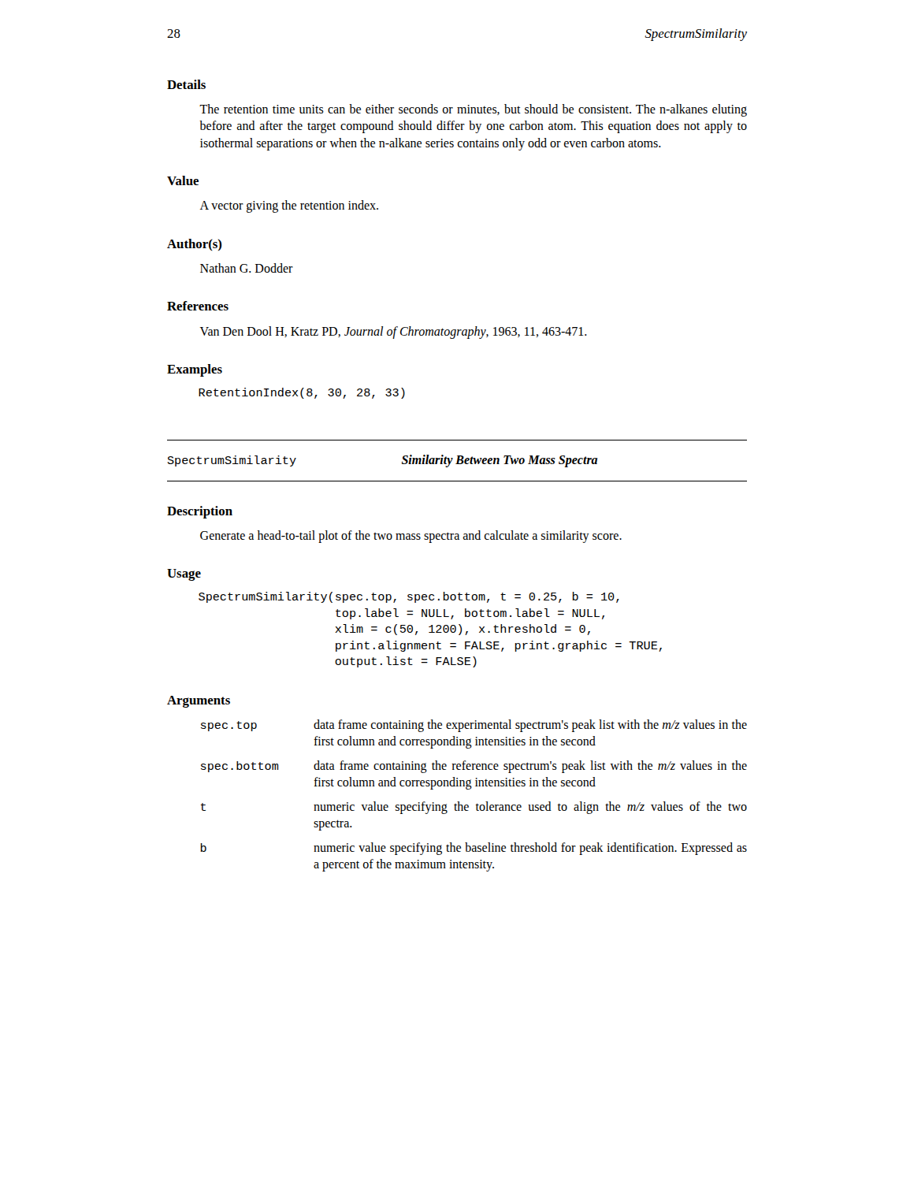28 SpectrumSimilarity
Details
The retention time units can be either seconds or minutes, but should be consistent. The n-alkanes eluting before and after the target compound should differ by one carbon atom. This equation does not apply to isothermal separations or when the n-alkane series contains only odd or even carbon atoms.
Value
A vector giving the retention index.
Author(s)
Nathan G. Dodder
References
Van Den Dool H, Kratz PD, Journal of Chromatography, 1963, 11, 463-471.
Examples
RetentionIndex(8, 30, 28, 33)
SpectrumSimilarity Similarity Between Two Mass Spectra
Description
Generate a head-to-tail plot of the two mass spectra and calculate a similarity score.
Usage
SpectrumSimilarity(spec.top, spec.bottom, t = 0.25, b = 10,
                   top.label = NULL, bottom.label = NULL,
                   xlim = c(50, 1200), x.threshold = 0,
                   print.alignment = FALSE, print.graphic = TRUE,
                   output.list = FALSE)
Arguments
spec.top
data frame containing the experimental spectrum's peak list with the m/z values in the first column and corresponding intensities in the second
spec.bottom
data frame containing the reference spectrum's peak list with the m/z values in the first column and corresponding intensities in the second
t
numeric value specifying the tolerance used to align the m/z values of the two spectra.
b
numeric value specifying the baseline threshold for peak identification. Expressed as a percent of the maximum intensity.